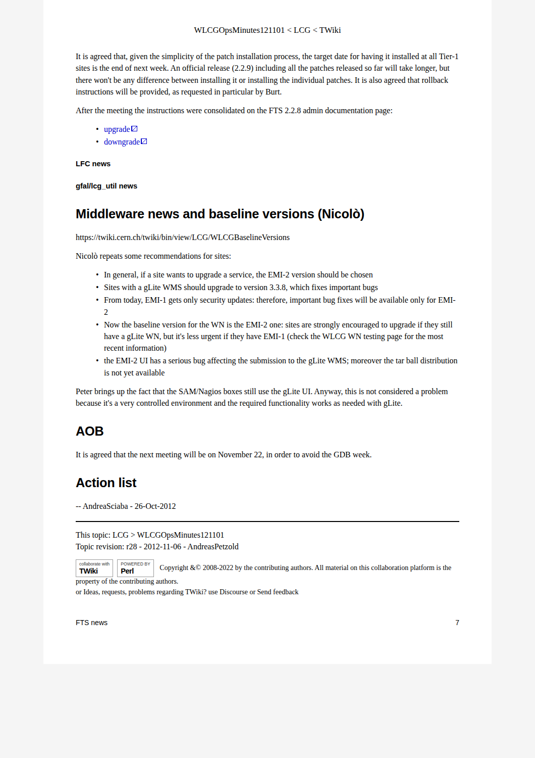WLCGOpsMinutes121101 < LCG < TWiki
It is agreed that, given the simplicity of the patch installation process, the target date for having it installed at all Tier-1 sites is the end of next week. An official release (2.2.9) including all the patches released so far will take longer, but there won't be any difference between installing it or installing the individual patches. It is also agreed that rollback instructions will be provided, as requested in particular by Burt.
After the meeting the instructions were consolidated on the FTS 2.2.8 admin documentation page:
upgrade
downgrade
LFC news
gfal/lcg_util news
Middleware news and baseline versions (Nicolò)
https://twiki.cern.ch/twiki/bin/view/LCG/WLCGBaselineVersions
Nicolò repeats some recommendations for sites:
In general, if a site wants to upgrade a service, the EMI-2 version should be chosen
Sites with a gLite WMS should upgrade to version 3.3.8, which fixes important bugs
From today, EMI-1 gets only security updates: therefore, important bug fixes will be available only for EMI-2
Now the baseline version for the WN is the EMI-2 one: sites are strongly encouraged to upgrade if they still have a gLite WN, but it's less urgent if they have EMI-1 (check the WLCG WN testing page for the most recent information)
the EMI-2 UI has a serious bug affecting the submission to the gLite WMS; moreover the tar ball distribution is not yet available
Peter brings up the fact that the SAM/Nagios boxes still use the gLite UI. Anyway, this is not considered a problem because it's a very controlled environment and the required functionality works as needed with gLite.
AOB
It is agreed that the next meeting will be on November 22, in order to avoid the GDB week.
Action list
-- AndreaSciaba - 26-Oct-2012
This topic: LCG > WLCGOpsMinutes121101
Topic revision: r28 - 2012-11-06 - AndreasPetzold
collaborate with TWiki POWERED BY Perl Copyright &© 2008-2022 by the contributing authors. All material on this collaboration platform is the property of the contributing authors.
or Ideas, requests, problems regarding TWiki? use Discourse or Send feedback
FTS news 7